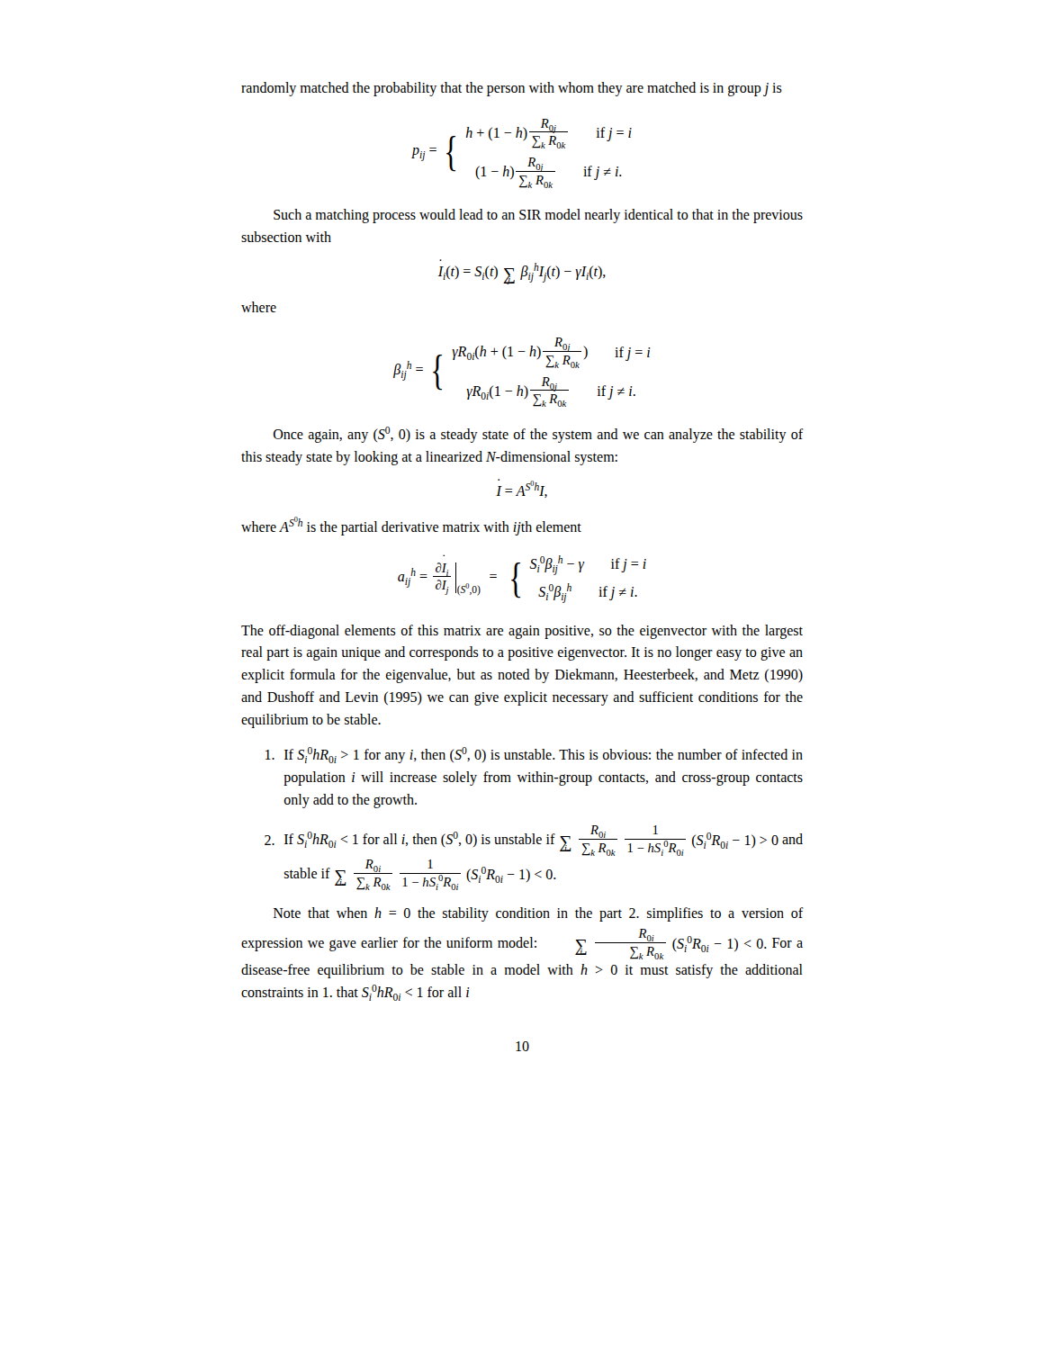randomly matched the probability that the person with whom they are matched is in group j is
pij = { h + (1 − h)R0j∑k R0k if j = i (1 − h)R0j∑k R0k if j ≠ i.
Such a matching process would lead to an SIR model nearly identical to that in the previous subsection with
Ii(t) = Si(t) ∑j βijhIj(t) − γIi(t),
where
βijh = { γR0i(h + (1 − h)R0j∑k R0k) if j = i γR0i(1 − h)R0j∑k R0k if j ≠ i.
Once again, any (S0, 0) is a steady state of the system and we can analyze the stability of this steady state by looking at a linearized N-dimensional system:
I = AS0hI,
where AS0h is the partial derivative matrix with ijth element
aijh = ∂Ii ∂Ij (S0,0) = { Si0βijh − γ if j = i Si0βijh if j ≠ i.
The off-diagonal elements of this matrix are again positive, so the eigenvector with the largest real part is again unique and corresponds to a positive eigenvector. It is no longer easy to give an explicit formula for the eigenvalue, but as noted by Diekmann, Heesterbeek, and Metz (1990) and Dushoff and Levin (1995) we can give explicit necessary and sufficient conditions for the equilibrium to be stable.
If Si0hR0i > 1 for any i, then (S0, 0) is unstable. This is obvious: the number of infected in population i will increase solely from within-group contacts, and cross-group contacts only add to the growth.
If Si0hR0i < 1 for all i, then (S0, 0) is unstable if ∑i R0i∑k R0k 11 − hSi0R0i (Si0R0i − 1) > 0 and stable if ∑i R0i∑k R0k 11 − hSi0R0i (Si0R0i − 1) < 0.
Note that when h = 0 the stability condition in the part 2. simplifies to a version of expression we gave earlier for the uniform model: ∑i R0i∑k R0k (Si0R0i − 1) < 0. For a disease-free equilibrium to be stable in a model with h > 0 it must satisfy the additional constraints in 1. that Si0hR0i < 1 for all i
10